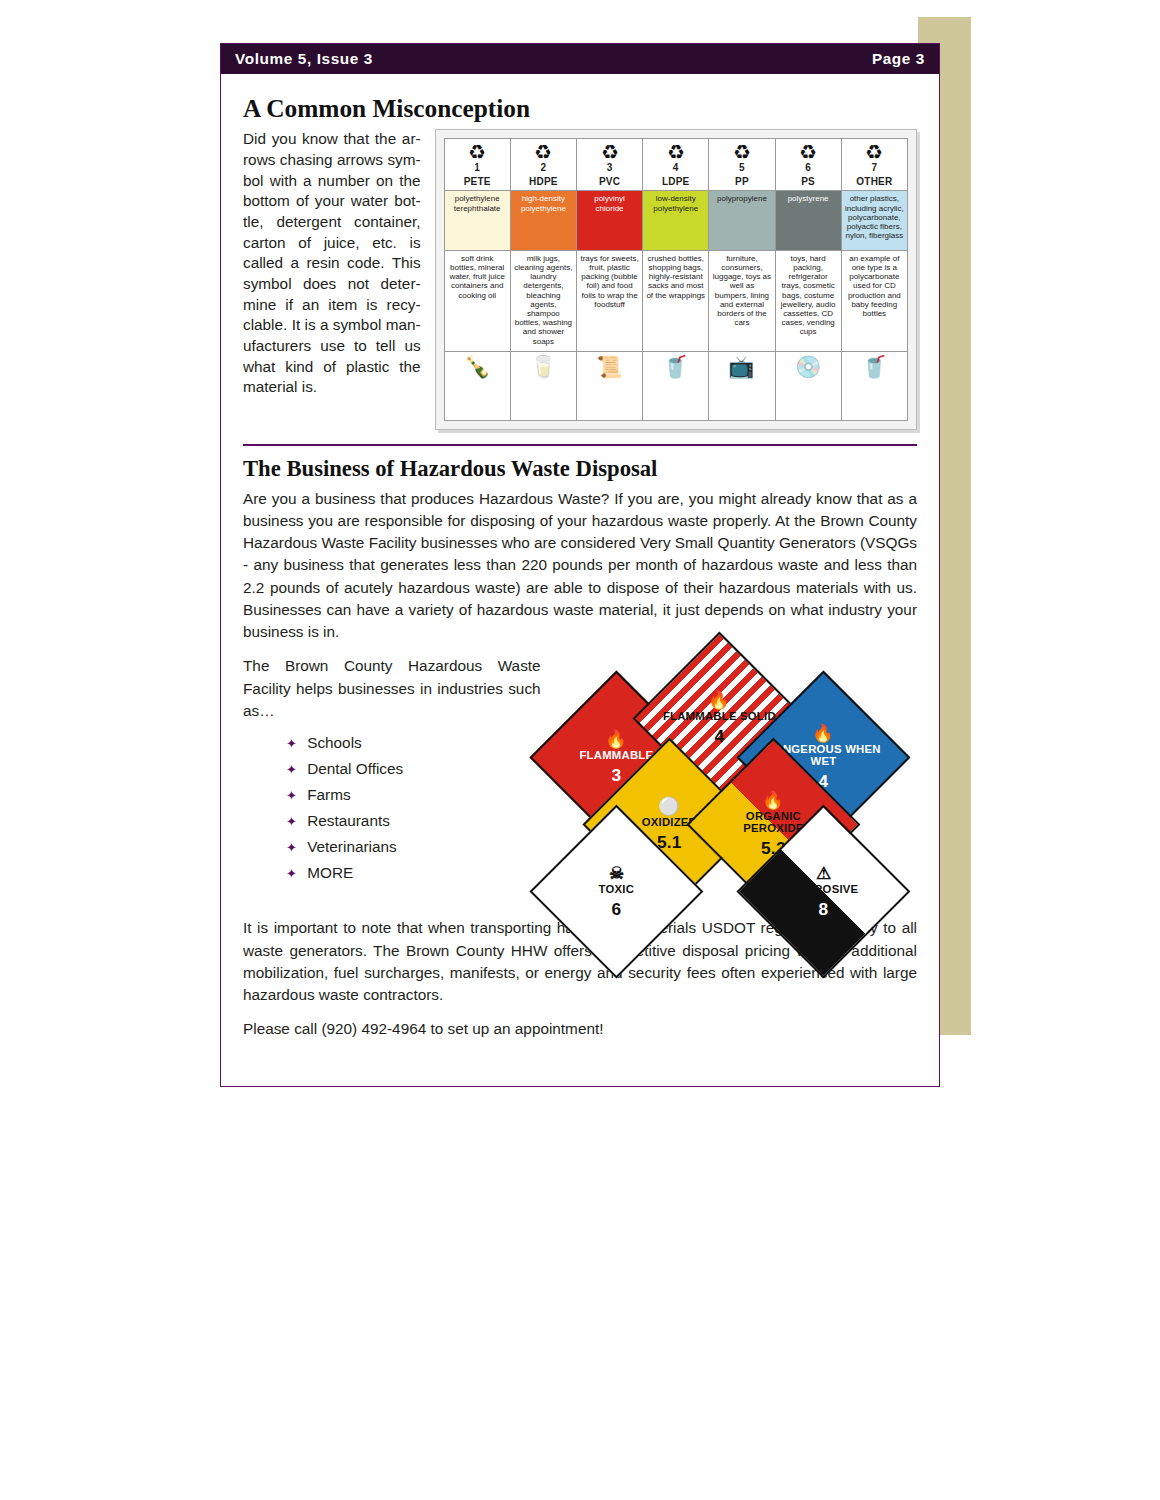Volume 5, Issue 3 Page 3
A Common Misconception
Did you know that the arrows chasing arrows symbol with a number on the bottom of your water bottle, detergent container, carton of juice, etc. is called a resin code. This symbol does not determine if an item is recyclable. It is a symbol manufacturers use to tell us what kind of plastic the material is.
| ♻ 1 PETE | ♻ 2 HDPE | ♻ 3 PVC | ♻ 4 LDPE | ♻ 5 PP | ♻ 6 PS | ♻ 7 OTHER |
| polyethylene terephthalate | high-density polyethylene | polyvinyl chloride | low-density polyethylene | polypropylene | polystyrene | other plastics, including acrylic, polycarbonate, polyactic fibers, nylon, fiberglass |
| soft drink bottles, mineral water, fruit juice containers and cooking oil | milk jugs, cleaning agents, laundry detergents, bleaching agents, shampoo bottles, washing and shower soaps | trays for sweets, fruit, plastic packing (bubble foil) and food foils to wrap the foodstuff | crushed bottles, shopping bags, highly-resistant sacks and most of the wrappings | furniture, consumers, luggage, toys as well as bumpers, lining and external borders of the cars | toys, hard packing, refrigerator trays, cosmetic bags, costume jewellery, audio cassettes, CD cases, vending cups | an example of one type is a polycarbonate used for CD production and baby feeding bottles |
| 🍾 | 🥛 | 📜 | 🥤 | 📺 | 💿 | 🥤 |
The Business of Hazardous Waste Disposal
Are you a business that produces Hazardous Waste? If you are, you might already know that as a business you are responsible for disposing of your hazardous waste properly. At the Brown County Hazardous Waste Facility businesses who are considered Very Small Quantity Generators (VSQGs - any business that generates less than 220 pounds per month of hazardous waste and less than 2.2 pounds of acutely hazardous waste) are able to dispose of their hazardous materials with us. Businesses can have a variety of hazardous waste material, it just depends on what industry your business is in.
The Brown County Hazardous Waste Facility helps businesses in industries such as…
Schools
Dental Offices
Farms
Restaurants
Veterinarians
MORE
🔥FLAMMABLE3
🔥FLAMMABLE SOLID4
🔥DANGEROUS WHEN WET4
⚪OXIDIZER5.1
🔥ORGANIC PEROXIDE5.2
☠TOXIC6
⚠CORROSIVE8
It is important to note that when transporting hazardous materials USDOT regulations apply to all waste generators. The Brown County HHW offers competitive disposal pricing without additional mobilization, fuel surcharges, manifests, or energy and security fees often experienced with large hazardous waste contractors.
Please call (920) 492-4964 to set up an appointment!